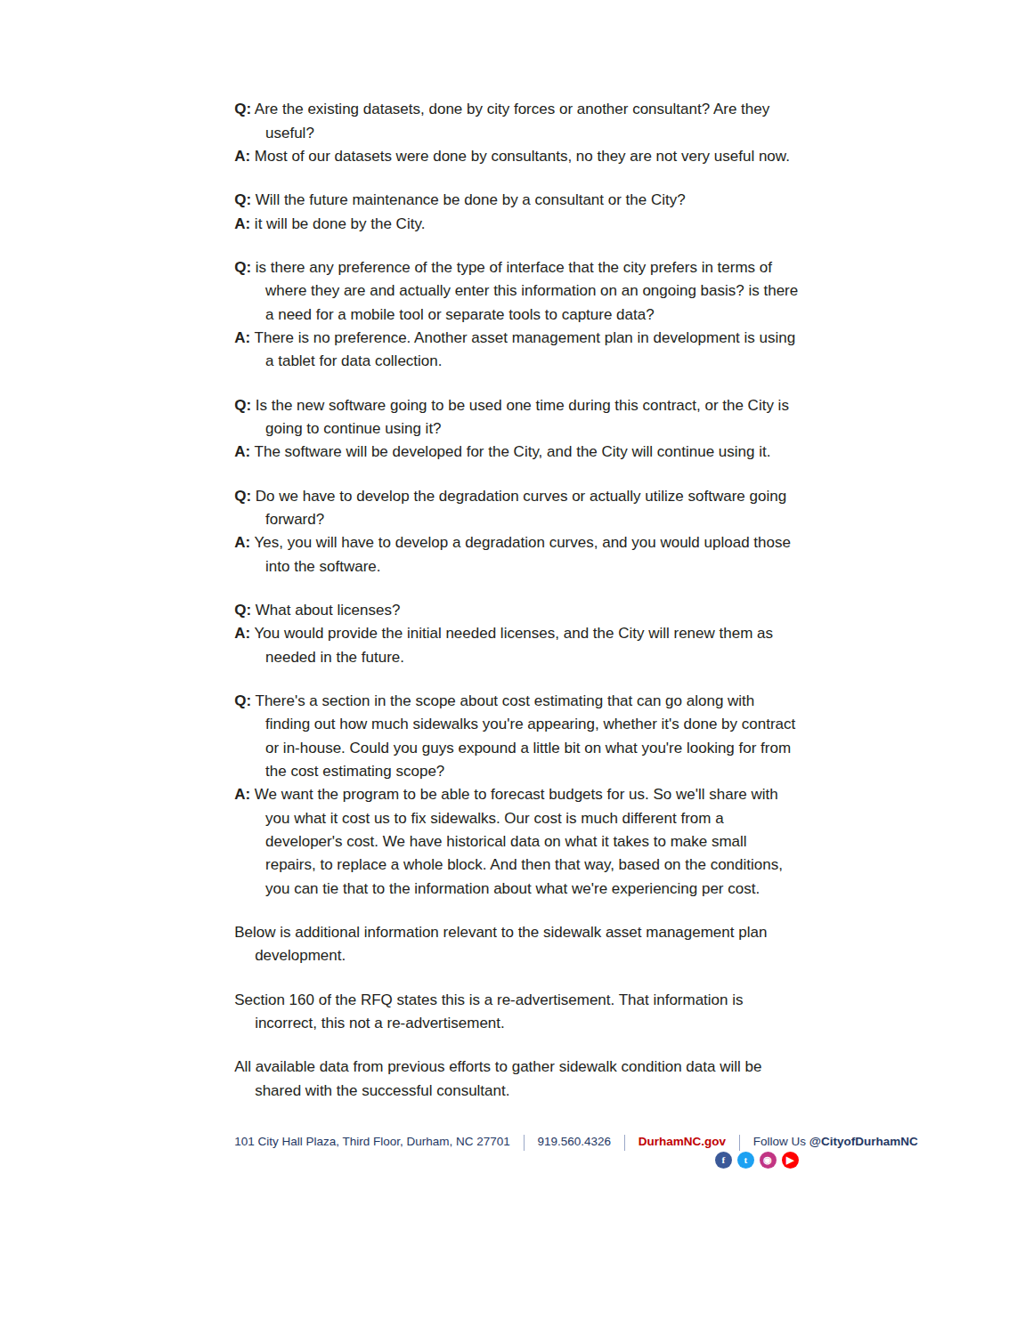Q: Are the existing datasets, done by city forces or another consultant? Are they useful?
A: Most of our datasets were done by consultants, no they are not very useful now.
Q: Will the future maintenance be done by a consultant or the City?
A: it will be done by the City.
Q: is there any preference of the type of interface that the city prefers in terms of where they are and actually enter this information on an ongoing basis? is there a need for a mobile tool or separate tools to capture data?
A: There is no preference. Another asset management plan in development is using a tablet for data collection.
Q: Is the new software going to be used one time during this contract, or the City is going to continue using it?
A: The software will be developed for the City, and the City will continue using it.
Q: Do we have to develop the degradation curves or actually utilize software going forward?
A: Yes, you will have to develop a degradation curves, and you would upload those into the software.
Q: What about licenses?
A: You would provide the initial needed licenses, and the City will renew them as needed in the future.
Q: There's a section in the scope about cost estimating that can go along with finding out how much sidewalks you're appearing, whether it's done by contract or in-house. Could you guys expound a little bit on what you're looking for from the cost estimating scope?
A: We want the program to be able to forecast budgets for us. So we'll share with you what it cost us to fix sidewalks. Our cost is much different from a developer's cost. We have historical data on what it takes to make small repairs, to replace a whole block. And then that way, based on the conditions, you can tie that to the information about what we're experiencing per cost.
Below is additional information relevant to the sidewalk asset management plan development.
Section 160 of the RFQ states this is a re-advertisement. That information is incorrect, this not a re-advertisement.
All available data from previous efforts to gather sidewalk condition data will be shared with the successful consultant.
101 City Hall Plaza, Third Floor, Durham, NC 27701 919.560.4326 DurhamNC.gov Follow Us @CityofDurhamNC
f t ◉ ▶